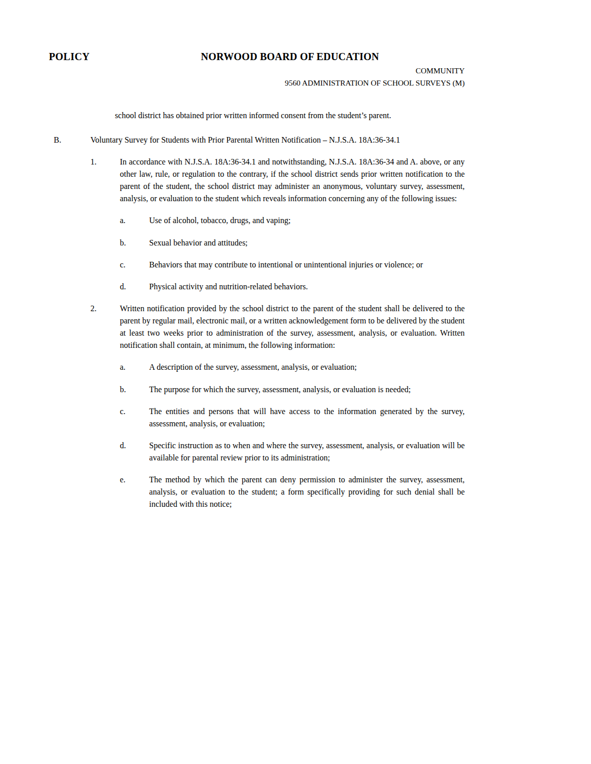POLICY
NORWOOD BOARD OF EDUCATION
COMMUNITY
9560 ADMINISTRATION OF SCHOOL SURVEYS (M)
school district has obtained prior written informed consent from the student’s parent.
B.
Voluntary Survey for Students with Prior Parental Written Notification – N.J.S.A. 18A:36-34.1
1.
In accordance with N.J.S.A. 18A:36-34.1 and notwithstanding, N.J.S.A. 18A:36-34 and A. above, or any other law, rule, or regulation to the contrary, if the school district sends prior written notification to the parent of the student, the school district may administer an anonymous, voluntary survey, assessment, analysis, or evaluation to the student which reveals information concerning any of the following issues:
a.
Use of alcohol, tobacco, drugs, and vaping;
b.
Sexual behavior and attitudes;
c.
Behaviors that may contribute to intentional or unintentional injuries or violence; or
d.
Physical activity and nutrition-related behaviors.
2.
Written notification provided by the school district to the parent of the student shall be delivered to the parent by regular mail, electronic mail, or a written acknowledgement form to be delivered by the student at least two weeks prior to administration of the survey, assessment, analysis, or evaluation. Written notification shall contain, at minimum, the following information:
a.
A description of the survey, assessment, analysis, or evaluation;
b.
The purpose for which the survey, assessment, analysis, or evaluation is needed;
c.
The entities and persons that will have access to the information generated by the survey, assessment, analysis, or evaluation;
d.
Specific instruction as to when and where the survey, assessment, analysis, or evaluation will be available for parental review prior to its administration;
e.
The method by which the parent can deny permission to administer the survey, assessment, analysis, or evaluation to the student; a form specifically providing for such denial shall be included with this notice;